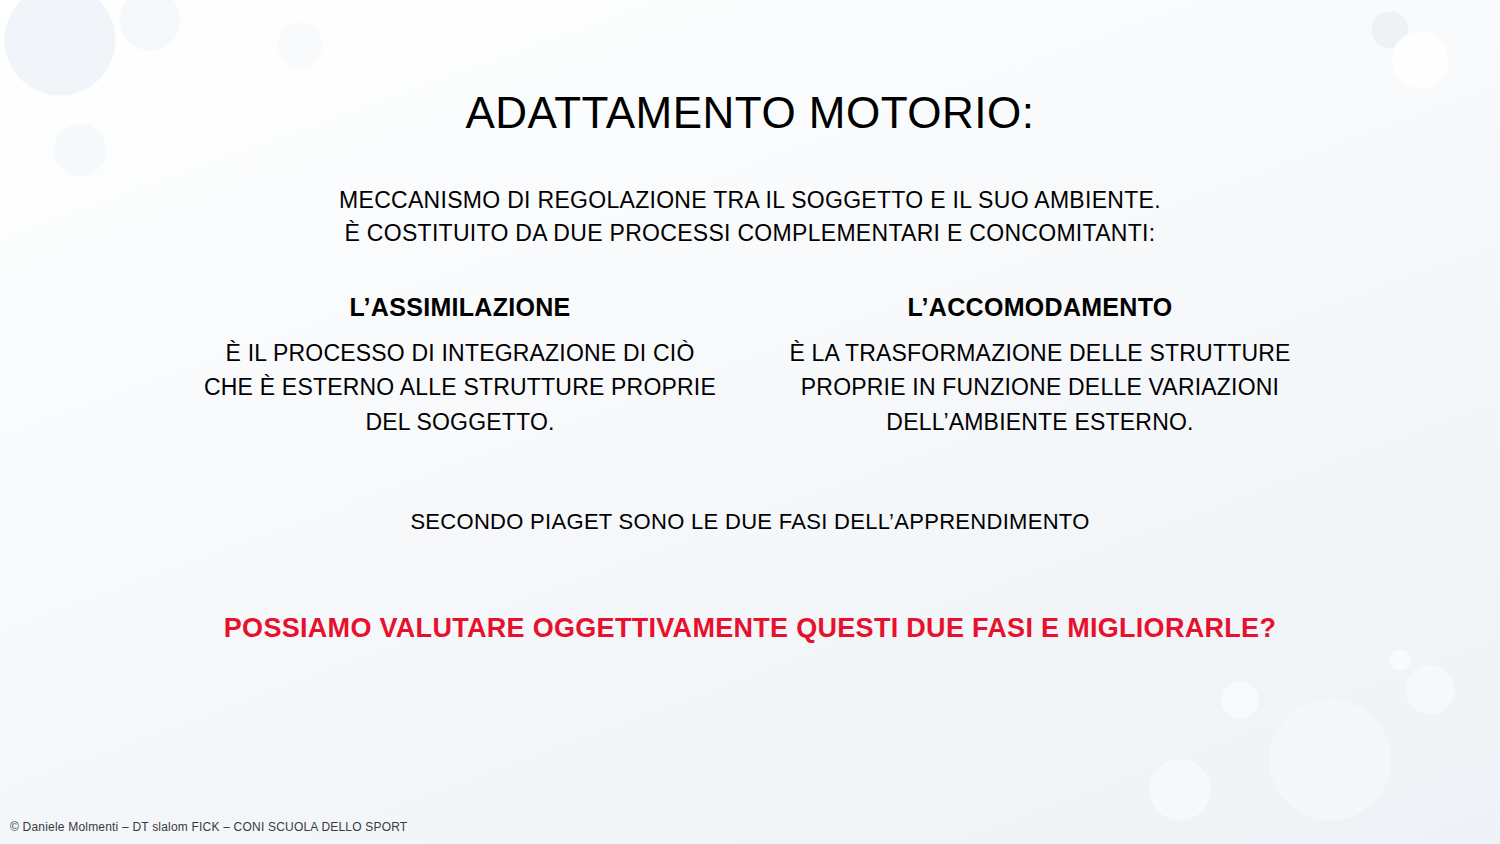ADATTAMENTO MOTORIO:
MECCANISMO DI REGOLAZIONE TRA IL SOGGETTO E IL SUO AMBIENTE.
È COSTITUITO DA DUE PROCESSI COMPLEMENTARI E CONCOMITANTI:
L’ASSIMILAZIONE
È IL PROCESSO DI INTEGRAZIONE DI CIÒ CHE È ESTERNO ALLE STRUTTURE PROPRIE DEL SOGGETTO.
L’ACCOMODAMENTO
È LA TRASFORMAZIONE DELLE STRUTTURE PROPRIE IN FUNZIONE DELLE VARIAZIONI DELL’AMBIENTE ESTERNO.
SECONDO PIAGET SONO LE DUE FASI DELL’APPRENDIMENTO
POSSIAMO VALUTARE OGGETTIVAMENTE QUESTI DUE FASI E MIGLIORARLE?
© Daniele Molmenti – DT slalom FICK – CONI SCUOLA DELLO SPORT